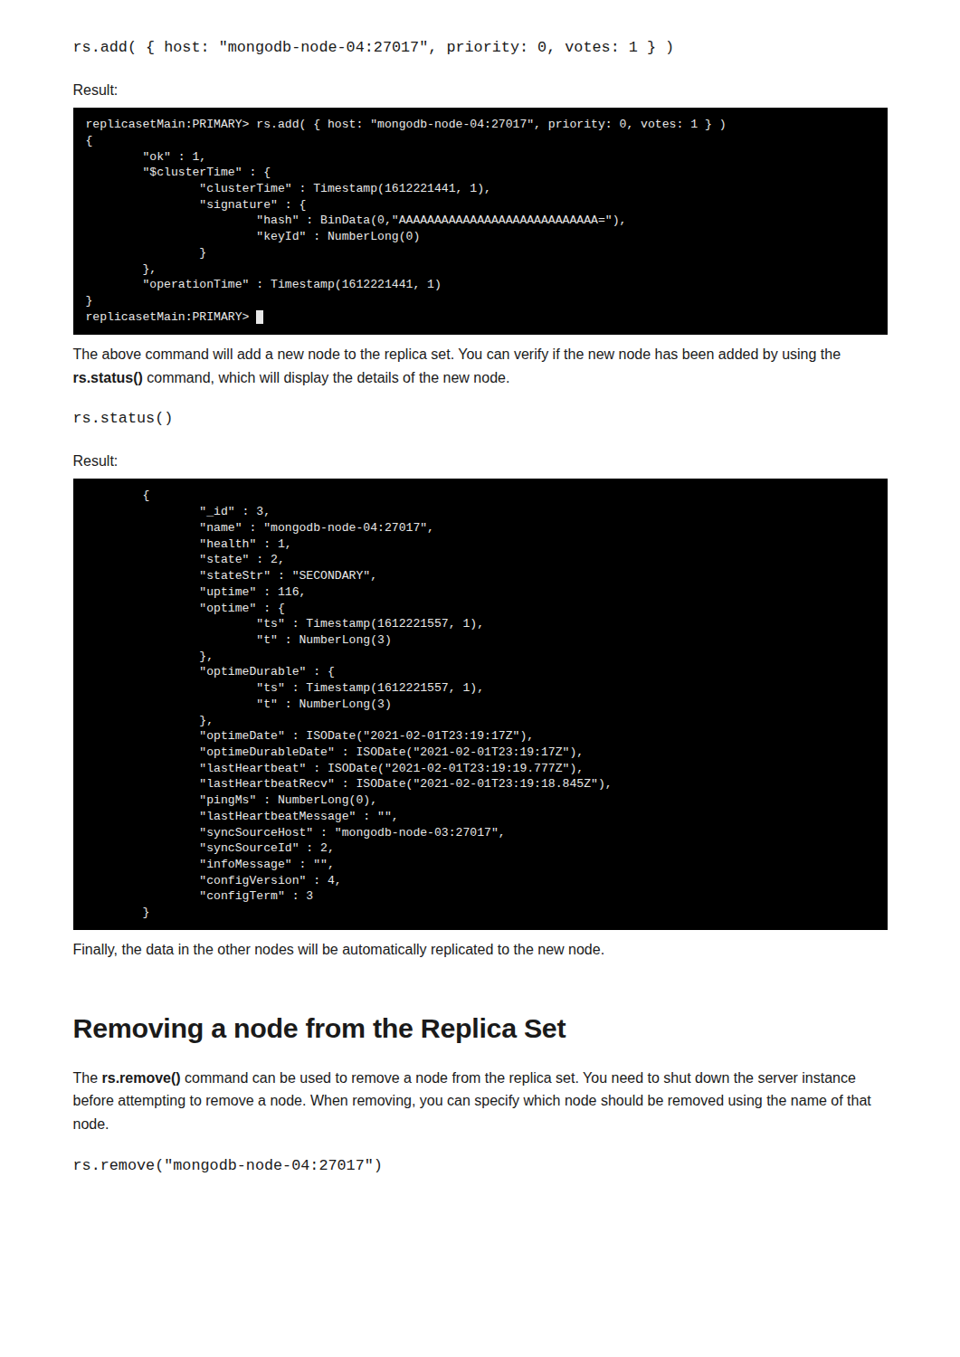rs.add( { host: "mongodb-node-04:27017", priority: 0, votes: 1 } )
Result:
replicasetMain:PRIMARY> rs.add( { host: "mongodb-node-04:27017", priority: 0, votes: 1 } )
{
        "ok" : 1,
        "$clusterTime" : {
                "clusterTime" : Timestamp(1612221441, 1),
                "signature" : {
                        "hash" : BinData(0,"AAAAAAAAAAAAAAAAAAAAAAAAAAAA="),
                        "keyId" : NumberLong(0)
                }
        },
        "operationTime" : Timestamp(1612221441, 1)
}
replicasetMain:PRIMARY>  
The above command will add a new node to the replica set. You can verify if the new node has been added by using the rs.status() command, which will display the details of the new node.
rs.status()
Result:
        {
                "_id" : 3,
                "name" : "mongodb-node-04:27017",
                "health" : 1,
                "state" : 2,
                "stateStr" : "SECONDARY",
                "uptime" : 116,
                "optime" : {
                        "ts" : Timestamp(1612221557, 1),
                        "t" : NumberLong(3)
                },
                "optimeDurable" : {
                        "ts" : Timestamp(1612221557, 1),
                        "t" : NumberLong(3)
                },
                "optimeDate" : ISODate("2021-02-01T23:19:17Z"),
                "optimeDurableDate" : ISODate("2021-02-01T23:19:17Z"),
                "lastHeartbeat" : ISODate("2021-02-01T23:19:19.777Z"),
                "lastHeartbeatRecv" : ISODate("2021-02-01T23:19:18.845Z"),
                "pingMs" : NumberLong(0),
                "lastHeartbeatMessage" : "",
                "syncSourceHost" : "mongodb-node-03:27017",
                "syncSourceId" : 2,
                "infoMessage" : "",
                "configVersion" : 4,
                "configTerm" : 3
        }
Finally, the data in the other nodes will be automatically replicated to the new node.
Removing a node from the Replica Set
The rs.remove() command can be used to remove a node from the replica set. You need to shut down the server instance before attempting to remove a node. When removing, you can specify which node should be removed using the name of that node.
rs.remove("mongodb-node-04:27017")